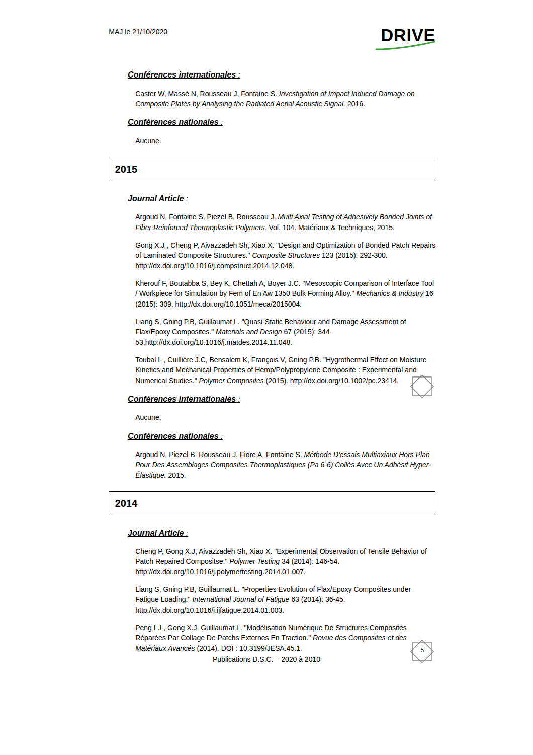MAJ le 21/10/2020
DRIVE
Conférences internationales :
Caster W, Massé N, Rousseau J, Fontaine S. Investigation of Impact Induced Damage on Composite Plates by Analysing the Radiated Aerial Acoustic Signal. 2016.
Conférences nationales :
Aucune.
2015
Journal Article :
Argoud N, Fontaine S, Piezel B, Rousseau J. Multi Axial Testing of Adhesively Bonded Joints of Fiber Reinforced Thermoplastic Polymers. Vol. 104. Matériaux & Techniques, 2015.
Gong X.J , Cheng P, Aivazzadeh Sh, Xiao X. "Design and Optimization of Bonded Patch Repairs of Laminated Composite Structures." Composite Structures 123 (2015): 292-300. http://dx.doi.org/10.1016/j.compstruct.2014.12.048.
Kherouf F, Boutabba S, Bey K, Chettah A, Boyer J.C. "Mesoscopic Comparison of Interface Tool / Workpiece for Simulation by Fem of En Aw 1350 Bulk Forming Alloy." Mechanics & Industry 16 (2015): 309. http://dx.doi.org/10.1051/meca/2015004.
Liang S, Gning P.B, Guillaumat L. "Quasi-Static Behaviour and Damage Assessment of Flax/Epoxy Composites." Materials and Design 67 (2015): 344-53.http://dx.doi.org/10.1016/j.matdes.2014.11.048.
Toubal L , Cuillière J.C, Bensalem K, François V, Gning P.B. "Hygrothermal Effect on Moisture Kinetics and Mechanical Properties of Hemp/Polypropylene Composite : Experimental and Numerical Studies." Polymer Composites (2015). http://dx.doi.org/10.1002/pc.23414.
Conférences internationales :
Aucune.
Conférences nationales :
Argoud N, Piezel B, Rousseau J, Fiore A, Fontaine S. Méthode D'essais Multiaxiaux Hors Plan Pour Des Assemblages Composites Thermoplastiques (Pa 6-6) Collés Avec Un Adhésif Hyper-Élastique. 2015.
2014
Journal Article :
Cheng P, Gong X.J, Aivazzadeh Sh, Xiao X. "Experimental Observation of Tensile Behavior of Patch Repaired Compositse." Polymer Testing 34 (2014): 146-54. http://dx.doi.org/10.1016/j.polymertesting.2014.01.007.
Liang S, Gning P.B, Guillaumat L. "Properties Evolution of Flax/Epoxy Composites under Fatigue Loading." International Journal of Fatigue 63 (2014): 36-45. http://dx.doi.org/10.1016/j.ijfatigue.2014.01.003.
Peng L.L, Gong X.J, Guillaumat L. "Modélisation Numérique De Structures Composites Réparées Par Collage De Patchs Externes En Traction." Revue des Composites et des Matériaux Avancés (2014). DOI : 10.3199/JESA.45.1.
5
Publications D.S.C. – 2020 à 2010